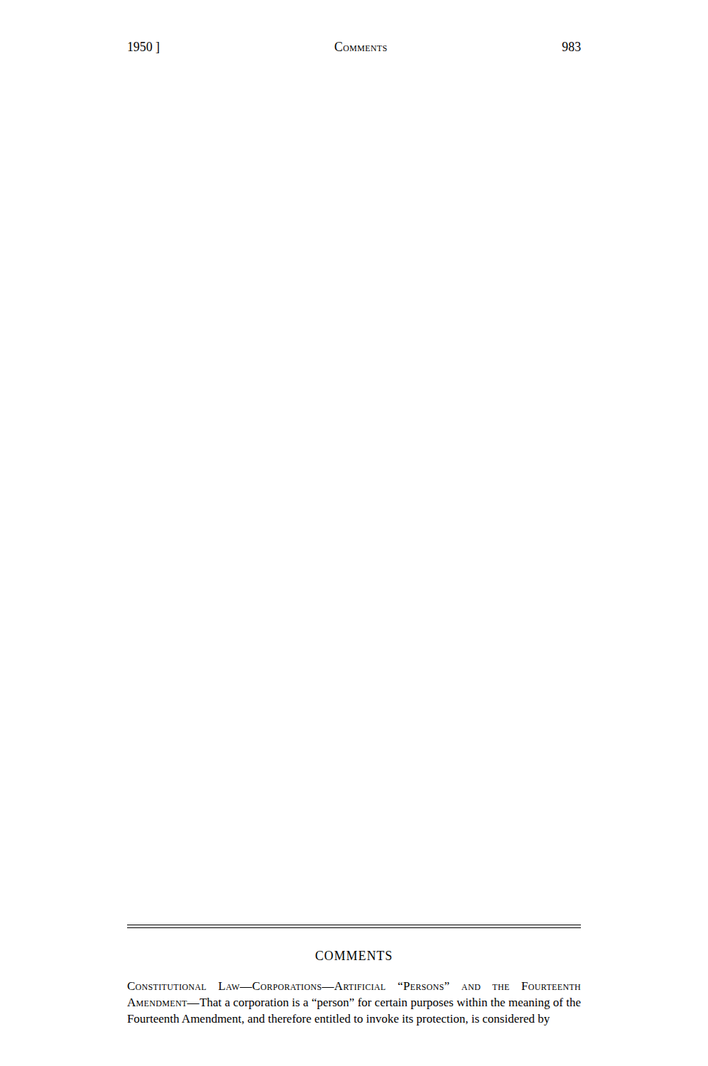1950 ] Comments 983
COMMENTS
Constitutional Law—Corporations—Artificial “Persons” and the Fourteenth Amendment—That a corporation is a “person” for certain purposes within the meaning of the Fourteenth Amendment, and therefore entitled to invoke its protection, is considered by